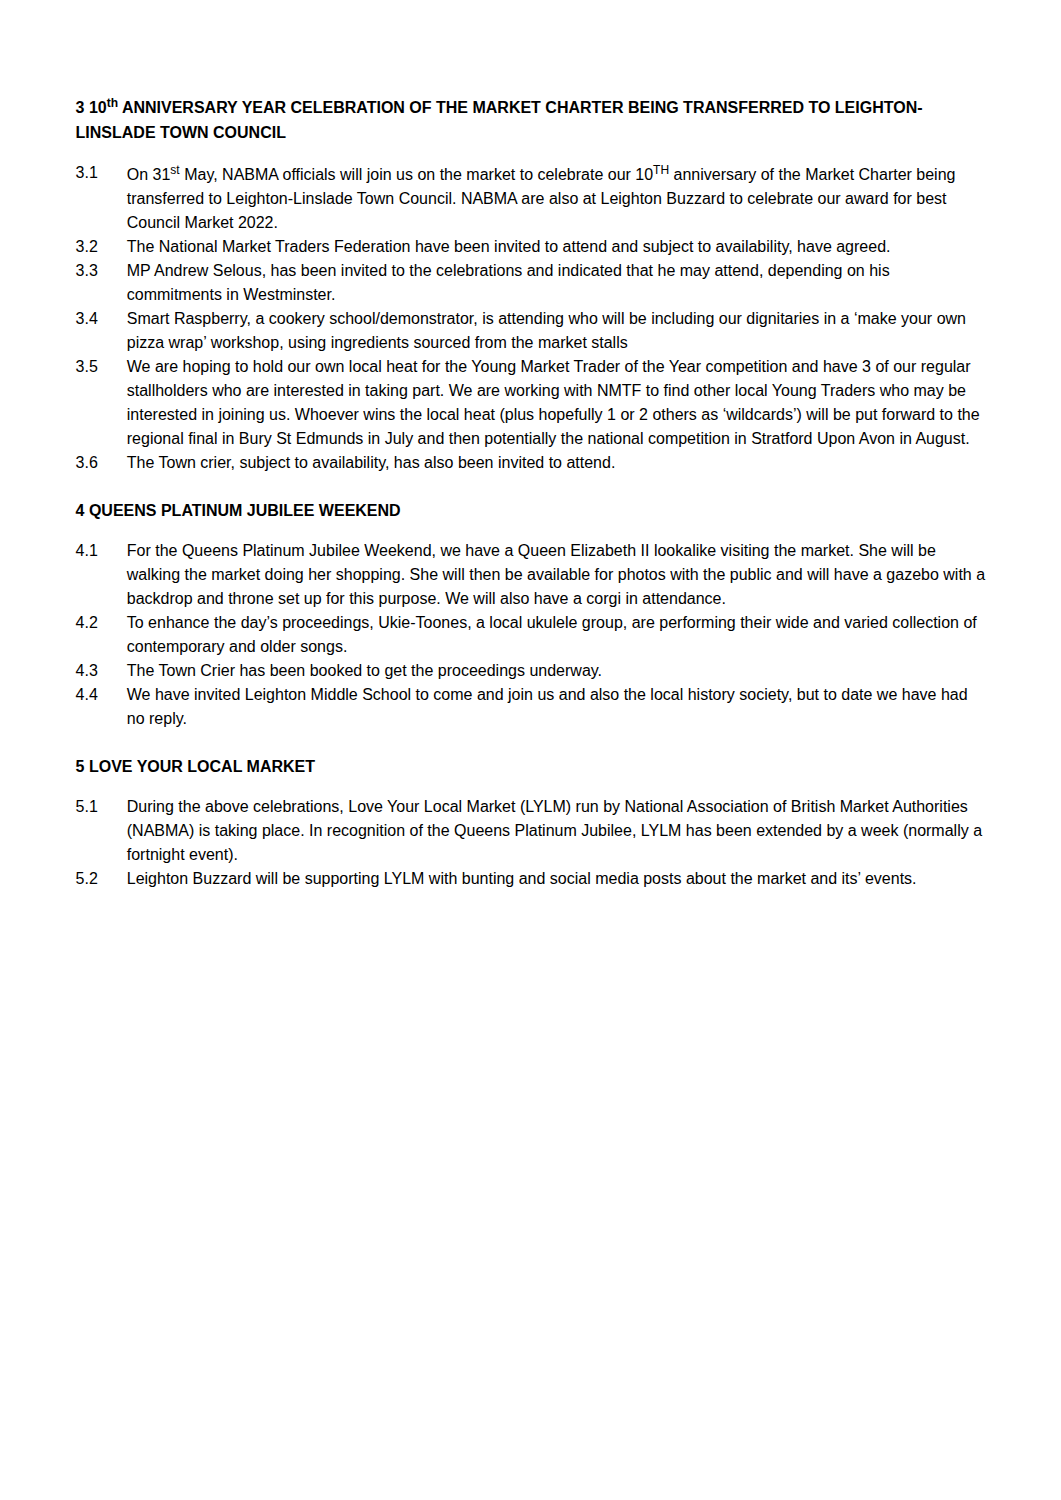3 10th ANNIVERSARY YEAR CELEBRATION OF THE MARKET CHARTER BEING TRANSFERRED TO LEIGHTON-LINSLADE TOWN COUNCIL
3.1 On 31st May, NABMA officials will join us on the market to celebrate our 10TH anniversary of the Market Charter being transferred to Leighton-Linslade Town Council. NABMA are also at Leighton Buzzard to celebrate our award for best Council Market 2022.
3.2 The National Market Traders Federation have been invited to attend and subject to availability, have agreed.
3.3 MP Andrew Selous, has been invited to the celebrations and indicated that he may attend, depending on his commitments in Westminster.
3.4 Smart Raspberry, a cookery school/demonstrator, is attending who will be including our dignitaries in a ‘make your own pizza wrap’ workshop, using ingredients sourced from the market stalls
3.5 We are hoping to hold our own local heat for the Young Market Trader of the Year competition and have 3 of our regular stallholders who are interested in taking part. We are working with NMTF to find other local Young Traders who may be interested in joining us. Whoever wins the local heat (plus hopefully 1 or 2 others as ‘wildcards’) will be put forward to the regional final in Bury St Edmunds in July and then potentially the national competition in Stratford Upon Avon in August.
3.6 The Town crier, subject to availability, has also been invited to attend.
4 QUEENS PLATINUM JUBILEE WEEKEND
4.1 For the Queens Platinum Jubilee Weekend, we have a Queen Elizabeth II lookalike visiting the market. She will be walking the market doing her shopping. She will then be available for photos with the public and will have a gazebo with a backdrop and throne set up for this purpose. We will also have a corgi in attendance.
4.2 To enhance the day’s proceedings, Ukie-Toones, a local ukulele group, are performing their wide and varied collection of contemporary and older songs.
4.3 The Town Crier has been booked to get the proceedings underway.
4.4 We have invited Leighton Middle School to come and join us and also the local history society, but to date we have had no reply.
5 LOVE YOUR LOCAL MARKET
5.1 During the above celebrations, Love Your Local Market (LYLM) run by National Association of British Market Authorities (NABMA) is taking place. In recognition of the Queens Platinum Jubilee, LYLM has been extended by a week (normally a fortnight event).
5.2 Leighton Buzzard will be supporting LYLM with bunting and social media posts about the market and its’ events.